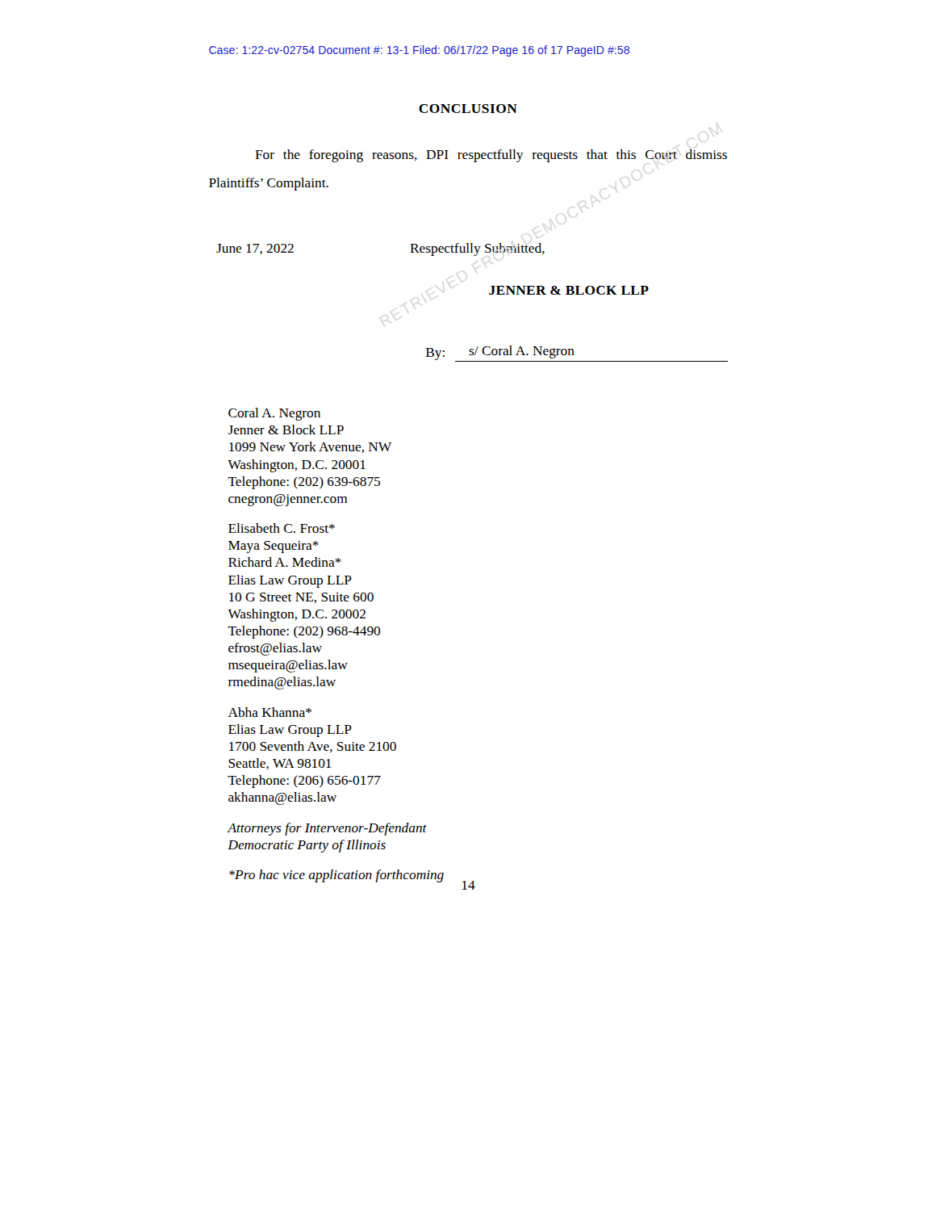Case: 1:22-cv-02754 Document #: 13-1 Filed: 06/17/22 Page 16 of 17 PageID #:58
RETRIEVED FROM DEMOCRACYDOCKET.COM
CONCLUSION
For the foregoing reasons, DPI respectfully requests that this Court dismiss Plaintiffs’ Complaint.
June 17, 2022
Respectfully Submitted,
JENNER & BLOCK LLP
By: s/ Coral A. Negron
Coral A. Negron
Jenner & Block LLP
1099 New York Avenue, NW
Washington, D.C. 20001
Telephone: (202) 639-6875
cnegron@jenner.com
Elisabeth C. Frost*
Maya Sequeira*
Richard A. Medina*
Elias Law Group LLP
10 G Street NE, Suite 600
Washington, D.C. 20002
Telephone: (202) 968-4490
efrost@elias.law
msequeira@elias.law
rmedina@elias.law
Abha Khanna*
Elias Law Group LLP
1700 Seventh Ave, Suite 2100
Seattle, WA 98101
Telephone: (206) 656-0177
akhanna@elias.law
Attorneys for Intervenor-Defendant
Democratic Party of Illinois
*Pro hac vice application forthcoming
14